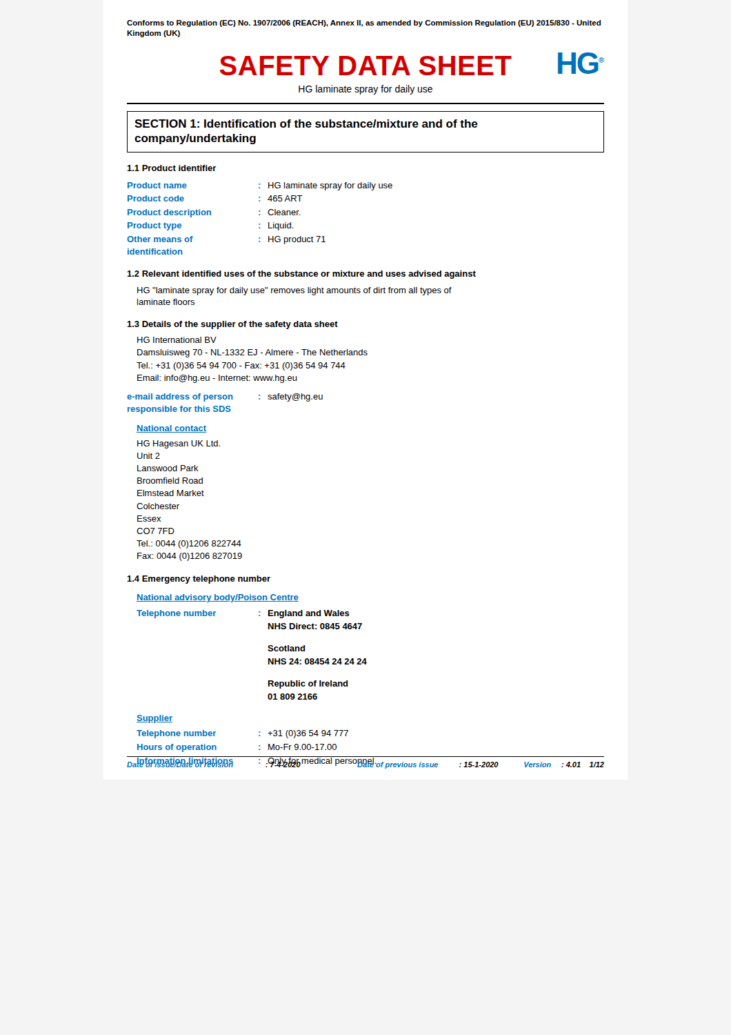Conforms to Regulation (EC) No. 1907/2006 (REACH), Annex II, as amended by Commission Regulation (EU) 2015/830 - United Kingdom (UK)
SAFETY DATA SHEET
HG®
HG laminate spray for daily use
SECTION 1: Identification of the substance/mixture and of the company/undertaking
1.1 Product identifier
| Product name | : | HG laminate spray for daily use |
| Product code | : | 465 ART |
| Product description | : | Cleaner. |
| Product type | : | Liquid. |
| Other means of identification | : | HG product 71 |
1.2 Relevant identified uses of the substance or mixture and uses advised against
HG "laminate spray for daily use" removes light amounts of dirt from all types of
laminate floors
1.3 Details of the supplier of the safety data sheet
HG International BV
Damsluisweg 70 - NL-1332 EJ - Almere - The Netherlands
Tel.: +31 (0)36 54 94 700 - Fax: +31 (0)36 54 94 744
Email: info@hg.eu - Internet: www.hg.eu
| e-mail address of person responsible for this SDS | : | safety@hg.eu |
National contact
HG Hagesan UK Ltd.
Unit 2
Lanswood Park
Broomfield Road
Elmstead Market
Colchester
Essex
CO7 7FD
Tel.: 0044 (0)1206 822744
Fax: 0044 (0)1206 827019
1.4 Emergency telephone number
National advisory body/Poison Centre
| Telephone number | : | England and Wales NHS Direct: 0845 4647 Scotland NHS 24: 08454 24 24 24 Republic of Ireland 01 809 2166 |
Supplier
| Telephone number | : | +31 (0)36 54 94 777 |
| Hours of operation | : | Mo-Fr 9.00-17.00 |
| Information limitations | : | Only for medical personnel. |
| Date of issue/Date of revision | : 7-4-2020 | Date of previous issue | : 15-1-2020 | Version | : 4.01 | 1/12 |